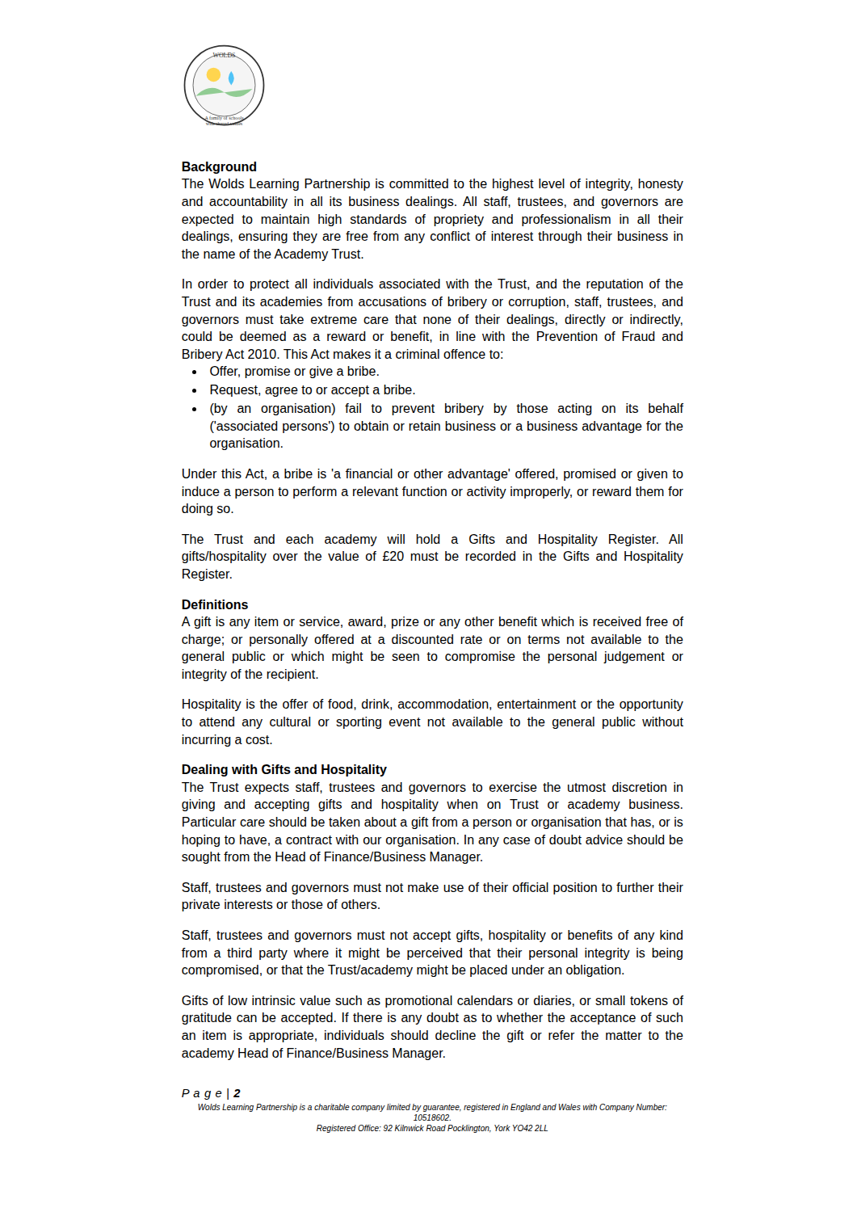Background
The Wolds Learning Partnership is committed to the highest level of integrity, honesty and accountability in all its business dealings. All staff, trustees, and governors are expected to maintain high standards of propriety and professionalism in all their dealings, ensuring they are free from any conflict of interest through their business in the name of the Academy Trust.
In order to protect all individuals associated with the Trust, and the reputation of the Trust and its academies from accusations of bribery or corruption, staff, trustees, and governors must take extreme care that none of their dealings, directly or indirectly, could be deemed as a reward or benefit, in line with the Prevention of Fraud and Bribery Act 2010. This Act makes it a criminal offence to:
Offer, promise or give a bribe.
Request, agree to or accept a bribe.
(by an organisation) fail to prevent bribery by those acting on its behalf ('associated persons') to obtain or retain business or a business advantage for the organisation.
Under this Act, a bribe is 'a financial or other advantage' offered, promised or given to induce a person to perform a relevant function or activity improperly, or reward them for doing so.
The Trust and each academy will hold a Gifts and Hospitality Register. All gifts/hospitality over the value of £20 must be recorded in the Gifts and Hospitality Register.
Definitions
A gift is any item or service, award, prize or any other benefit which is received free of charge; or personally offered at a discounted rate or on terms not available to the general public or which might be seen to compromise the personal judgement or integrity of the recipient.
Hospitality is the offer of food, drink, accommodation, entertainment or the opportunity to attend any cultural or sporting event not available to the general public without incurring a cost.
Dealing with Gifts and Hospitality
The Trust expects staff, trustees and governors to exercise the utmost discretion in giving and accepting gifts and hospitality when on Trust or academy business. Particular care should be taken about a gift from a person or organisation that has, or is hoping to have, a contract with our organisation. In any case of doubt advice should be sought from the Head of Finance/Business Manager.
Staff, trustees and governors must not make use of their official position to further their private interests or those of others.
Staff, trustees and governors must not accept gifts, hospitality or benefits of any kind from a third party where it might be perceived that their personal integrity is being compromised, or that the Trust/academy might be placed under an obligation.
Gifts of low intrinsic value such as promotional calendars or diaries, or small tokens of gratitude can be accepted. If there is any doubt as to whether the acceptance of such an item is appropriate, individuals should decline the gift or refer the matter to the academy Head of Finance/Business Manager.
P a g e | 2
Wolds Learning Partnership is a charitable company limited by guarantee, registered in England and Wales with Company Number: 10518602.
Registered Office: 92 Kilnwick Road Pocklington, York YO42 2LL